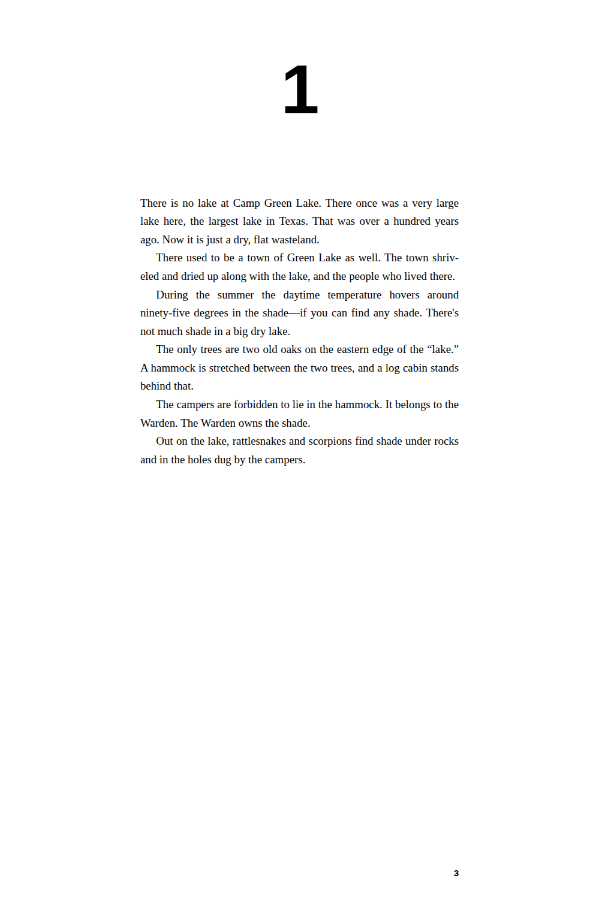1
There is no lake at Camp Green Lake. There once was a very large lake here, the largest lake in Texas. That was over a hundred years ago. Now it is just a dry, flat wasteland.
There used to be a town of Green Lake as well. The town shriveled and dried up along with the lake, and the people who lived there.
During the summer the daytime temperature hovers around ninety-five degrees in the shade—if you can find any shade. There's not much shade in a big dry lake.
The only trees are two old oaks on the eastern edge of the “lake.” A hammock is stretched between the two trees, and a log cabin stands behind that.
The campers are forbidden to lie in the hammock. It belongs to the Warden. The Warden owns the shade.
Out on the lake, rattlesnakes and scorpions find shade under rocks and in the holes dug by the campers.
3